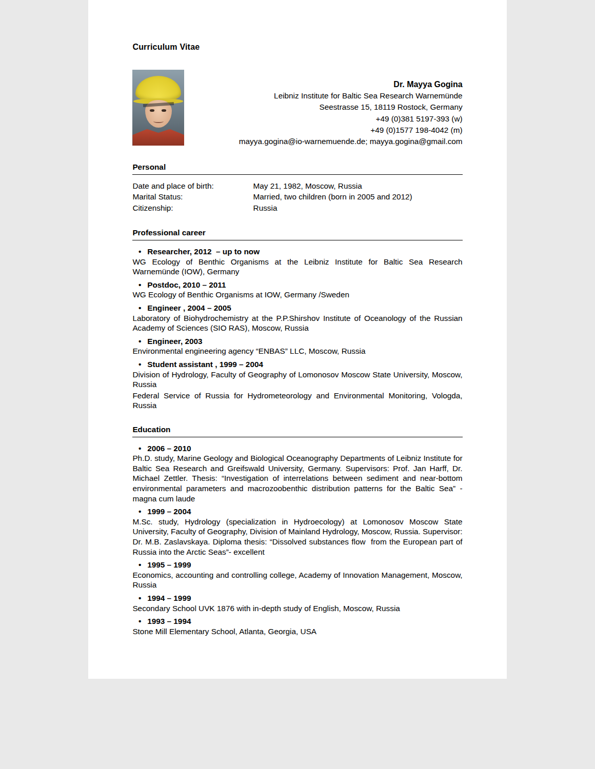Curriculum Vitae
Dr. Mayya Gogina
Leibniz Institute for Baltic Sea Research Warnemünde
Seestrasse 15, 18119 Rostock, Germany
+49 (0)381 5197-393 (w)
+49 (0)1577 198-4042 (m)
mayya.gogina@io-warnemuende.de; mayya.gogina@gmail.com
Personal
| Date and place of birth: | May 21, 1982, Moscow, Russia |
| Marital Status: | Married, two children (born in 2005 and 2012) |
| Citizenship: | Russia |
Professional career
Researcher, 2012 – up to now
WG Ecology of Benthic Organisms at the Leibniz Institute for Baltic Sea Research Warnemünde (IOW), Germany
Postdoc, 2010 – 2011
WG Ecology of Benthic Organisms at IOW, Germany /Sweden
Engineer , 2004 – 2005
Laboratory of Biohydrochemistry at the P.P.Shirshov Institute of Oceanology of the Russian Academy of Sciences (SIO RAS), Moscow, Russia
Engineer, 2003
Environmental engineering agency “ENBAS” LLC, Moscow, Russia
Student assistant , 1999 – 2004
Division of Hydrology, Faculty of Geography of Lomonosov Moscow State University, Moscow, Russia
Federal Service of Russia for Hydrometeorology and Environmental Monitoring, Vologda, Russia
Education
2006 – 2010
Ph.D. study, Marine Geology and Biological Oceanography Departments of Leibniz Institute for Baltic Sea Research and Greifswald University, Germany. Supervisors: Prof. Jan Harff, Dr. Michael Zettler. Thesis: “Investigation of interrelations between sediment and near-bottom environmental parameters and macrozoobenthic distribution patterns for the Baltic Sea” - magna cum laude
1999 – 2004
M.Sc. study, Hydrology (specialization in Hydroecology) at Lomonosov Moscow State University, Faculty of Geography, Division of Mainland Hydrology, Moscow, Russia. Supervisor: Dr. M.B. Zaslavskaya. Diploma thesis: “Dissolved substances flow from the European part of Russia into the Arctic Seas”- excellent
1995 – 1999
Economics, accounting and controlling college, Academy of Innovation Management, Moscow, Russia
1994 – 1999
Secondary School UVK 1876 with in-depth study of English, Moscow, Russia
1993 – 1994
Stone Mill Elementary School, Atlanta, Georgia, USA